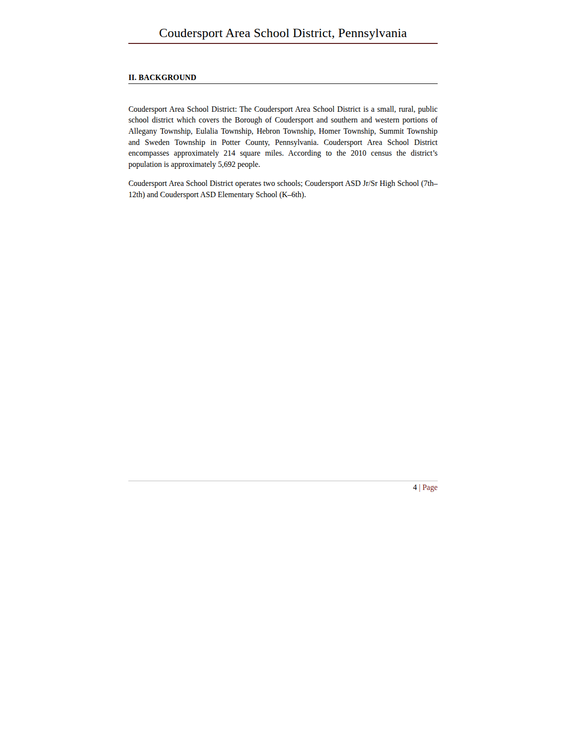Coudersport Area School District, Pennsylvania
II. BACKGROUND
Coudersport Area School District: The Coudersport Area School District is a small, rural, public school district which covers the Borough of Coudersport and southern and western portions of Allegany Township, Eulalia Township, Hebron Township, Homer Township, Summit Township and Sweden Township in Potter County, Pennsylvania. Coudersport Area School District encompasses approximately 214 square miles. According to the 2010 census the district’s population is approximately 5,692 people.
Coudersport Area School District operates two schools; Coudersport ASD Jr/Sr High School (7th–12th) and Coudersport ASD Elementary School (K–6th).
4 | Page